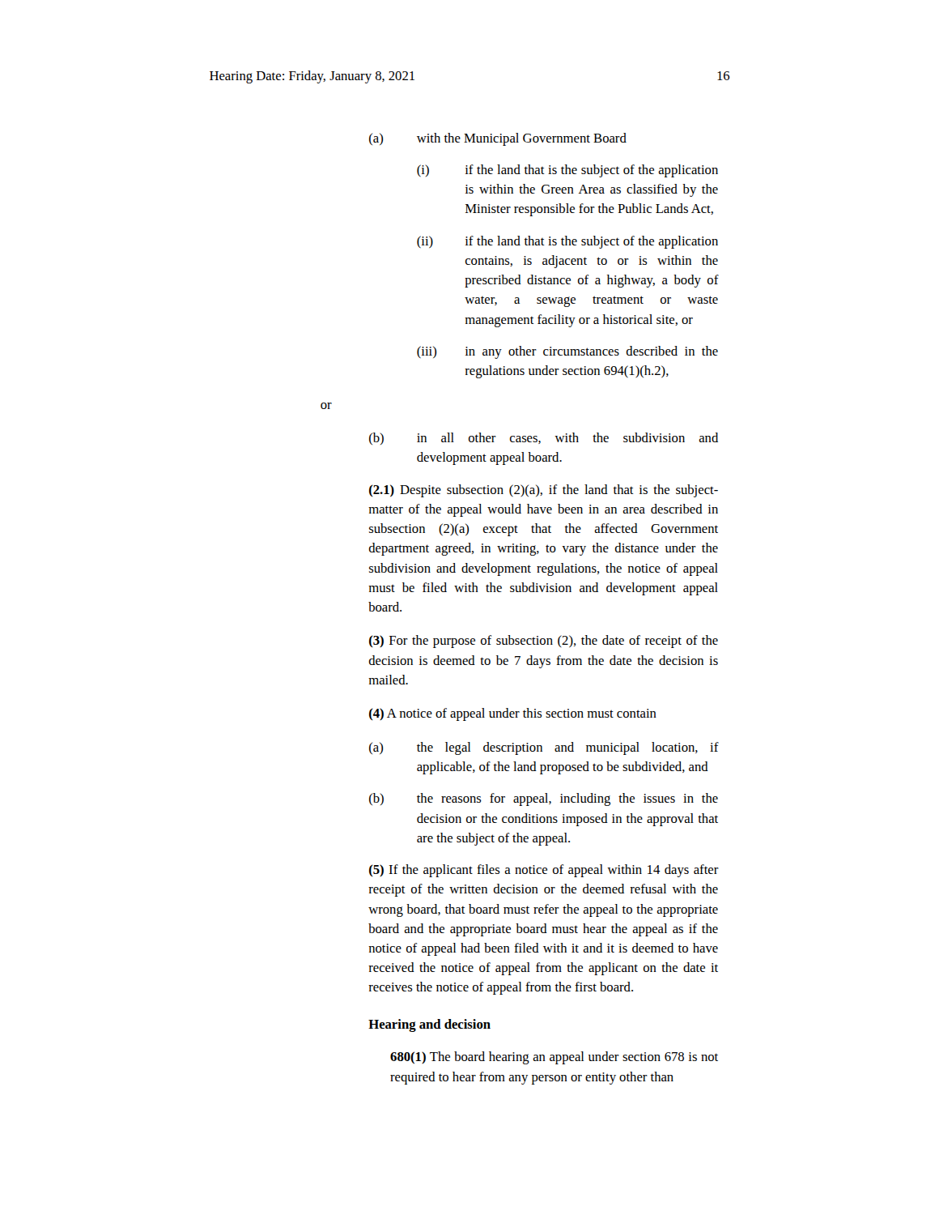Hearing Date: Friday, January 8, 2021
16
(a)
with the Municipal Government Board
(i)
if the land that is the subject of the application is within the Green Area as classified by the Minister responsible for the Public Lands Act,
(ii)
if the land that is the subject of the application contains, is adjacent to or is within the prescribed distance of a highway, a body of water, a sewage treatment or waste management facility or a historical site, or
(iii)
in any other circumstances described in the regulations under section 694(1)(h.2),
or
(b)
in all other cases, with the subdivision and development appeal board.
(2.1) Despite subsection (2)(a), if the land that is the subject-matter of the appeal would have been in an area described in subsection (2)(a) except that the affected Government department agreed, in writing, to vary the distance under the subdivision and development regulations, the notice of appeal must be filed with the subdivision and development appeal board.
(3) For the purpose of subsection (2), the date of receipt of the decision is deemed to be 7 days from the date the decision is mailed.
(4) A notice of appeal under this section must contain
(a)
the legal description and municipal location, if applicable, of the land proposed to be subdivided, and
(b)
the reasons for appeal, including the issues in the decision or the conditions imposed in the approval that are the subject of the appeal.
(5) If the applicant files a notice of appeal within 14 days after receipt of the written decision or the deemed refusal with the wrong board, that board must refer the appeal to the appropriate board and the appropriate board must hear the appeal as if the notice of appeal had been filed with it and it is deemed to have received the notice of appeal from the applicant on the date it receives the notice of appeal from the first board.
Hearing and decision
680(1) The board hearing an appeal under section 678 is not required to hear from any person or entity other than